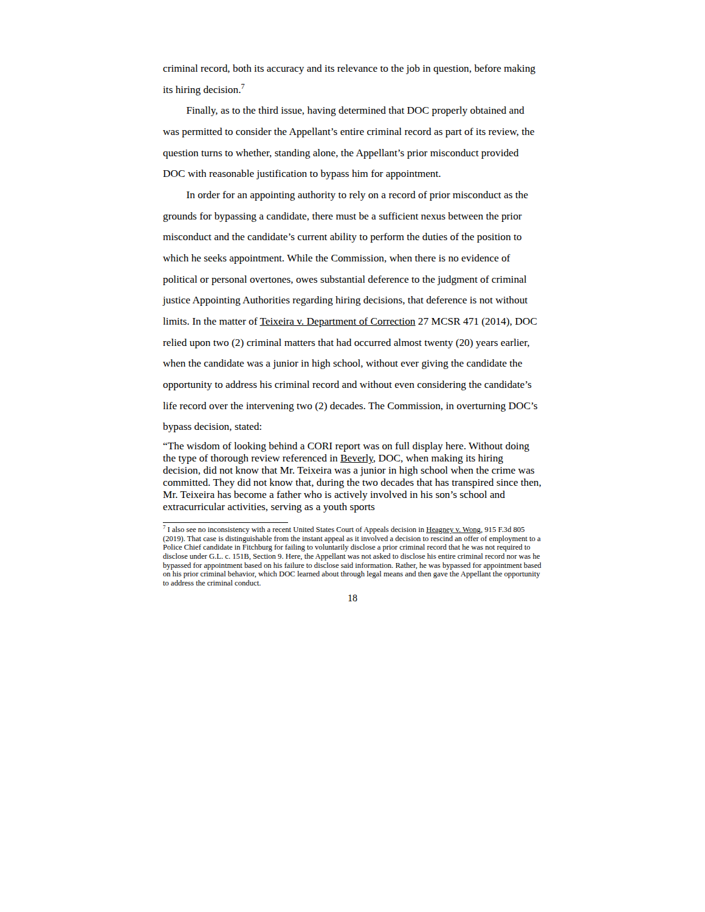criminal record, both its accuracy and its relevance to the job in question, before making its hiring decision.7
Finally, as to the third issue, having determined that DOC properly obtained and was permitted to consider the Appellant’s entire criminal record as part of its review, the question turns to whether, standing alone, the Appellant’s prior misconduct provided DOC with reasonable justification to bypass him for appointment.
In order for an appointing authority to rely on a record of prior misconduct as the grounds for bypassing a candidate, there must be a sufficient nexus between the prior misconduct and the candidate’s current ability to perform the duties of the position to which he seeks appointment. While the Commission, when there is no evidence of political or personal overtones, owes substantial deference to the judgment of criminal justice Appointing Authorities regarding hiring decisions, that deference is not without limits. In the matter of Teixeira v. Department of Correction 27 MCSR 471 (2014), DOC relied upon two (2) criminal matters that had occurred almost twenty (20) years earlier, when the candidate was a junior in high school, without ever giving the candidate the opportunity to address his criminal record and without even considering the candidate’s life record over the intervening two (2) decades. The Commission, in overturning DOC’s bypass decision, stated:
“The wisdom of looking behind a CORI report was on full display here. Without doing the type of thorough review referenced in Beverly, DOC, when making its hiring decision, did not know that Mr. Teixeira was a junior in high school when the crime was committed. They did not know that, during the two decades that has transpired since then, Mr. Teixeira has become a father who is actively involved in his son’s school and extracurricular activities, serving as a youth sports
7 I also see no inconsistency with a recent United States Court of Appeals decision in Heagney v. Wong, 915 F.3d 805 (2019). That case is distinguishable from the instant appeal as it involved a decision to rescind an offer of employment to a Police Chief candidate in Fitchburg for failing to voluntarily disclose a prior criminal record that he was not required to disclose under G.L. c. 151B, Section 9. Here, the Appellant was not asked to disclose his entire criminal record nor was he bypassed for appointment based on his failure to disclose said information. Rather, he was bypassed for appointment based on his prior criminal behavior, which DOC learned about through legal means and then gave the Appellant the opportunity to address the criminal conduct.
18